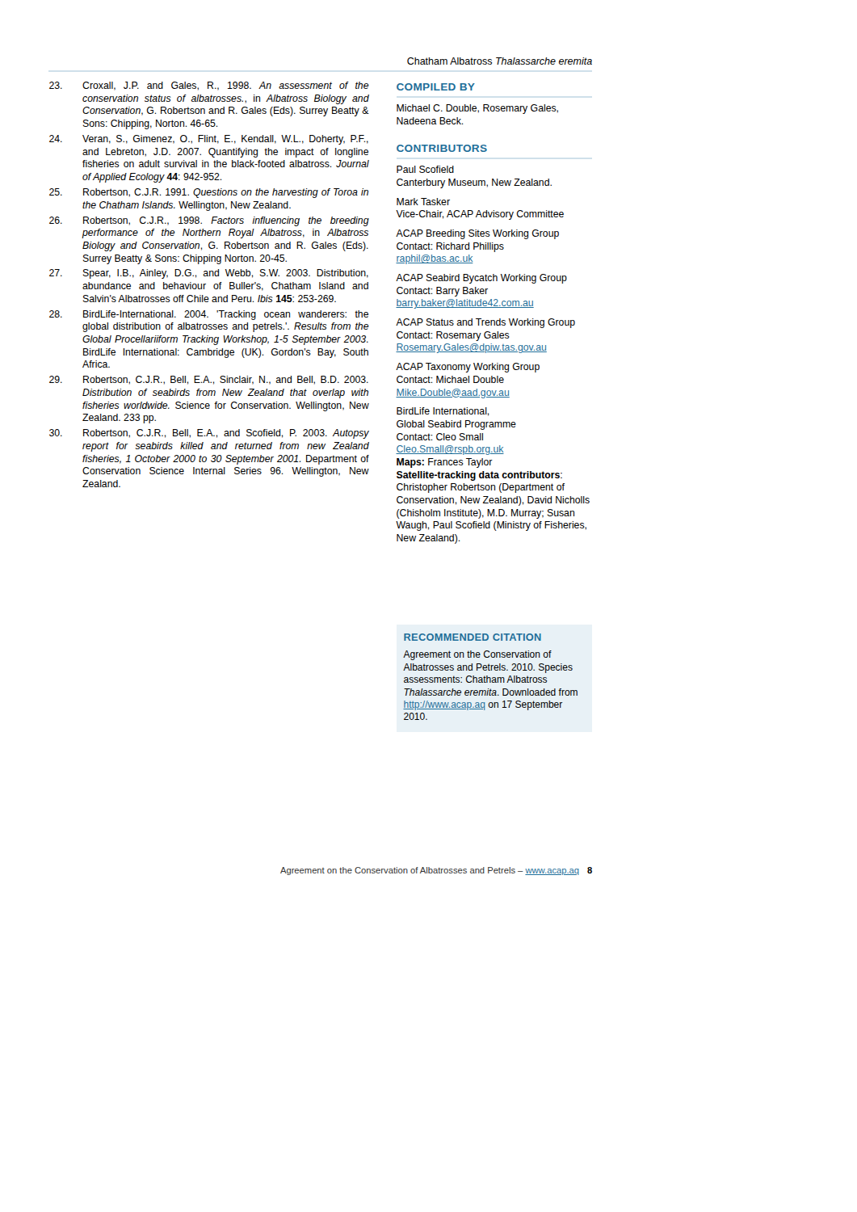Chatham Albatross Thalassarche eremita
Croxall, J.P. and Gales, R., 1998. An assessment of the conservation status of albatrosses., in Albatross Biology and Conservation, G. Robertson and R. Gales (Eds). Surrey Beatty & Sons: Chipping, Norton. 46-65.
Veran, S., Gimenez, O., Flint, E., Kendall, W.L., Doherty, P.F., and Lebreton, J.D. 2007. Quantifying the impact of longline fisheries on adult survival in the black-footed albatross. Journal of Applied Ecology 44: 942-952.
Robertson, C.J.R. 1991. Questions on the harvesting of Toroa in the Chatham Islands. Wellington, New Zealand.
Robertson, C.J.R., 1998. Factors influencing the breeding performance of the Northern Royal Albatross, in Albatross Biology and Conservation, G. Robertson and R. Gales (Eds). Surrey Beatty & Sons: Chipping Norton. 20-45.
Spear, I.B., Ainley, D.G., and Webb, S.W. 2003. Distribution, abundance and behaviour of Buller's, Chatham Island and Salvin's Albatrosses off Chile and Peru. Ibis 145: 253-269.
BirdLife-International. 2004. 'Tracking ocean wanderers: the global distribution of albatrosses and petrels.'. Results from the Global Procellariiform Tracking Workshop, 1-5 September 2003. BirdLife International: Cambridge (UK). Gordon's Bay, South Africa.
Robertson, C.J.R., Bell, E.A., Sinclair, N., and Bell, B.D. 2003. Distribution of seabirds from New Zealand that overlap with fisheries worldwide. Science for Conservation. Wellington, New Zealand. 233 pp.
Robertson, C.J.R., Bell, E.A., and Scofield, P. 2003. Autopsy report for seabirds killed and returned from new Zealand fisheries, 1 October 2000 to 30 September 2001. Department of Conservation Science Internal Series 96. Wellington, New Zealand.
COMPILED BY
Michael C. Double, Rosemary Gales, Nadeena Beck.
CONTRIBUTORS
Paul Scofield
Canterbury Museum, New Zealand.
Mark Tasker
Vice-Chair, ACAP Advisory Committee
ACAP Breeding Sites Working Group
Contact: Richard Phillips
raphil@bas.ac.uk
ACAP Seabird Bycatch Working Group
Contact: Barry Baker
barry.baker@latitude42.com.au
ACAP Status and Trends Working Group
Contact: Rosemary Gales
Rosemary.Gales@dpiw.tas.gov.au
ACAP Taxonomy Working Group
Contact: Michael Double
Mike.Double@aad.gov.au
BirdLife International,
Global Seabird Programme
Contact: Cleo Small
Cleo.Small@rspb.org.uk
Maps: Frances Taylor
Satellite-tracking data contributors:
Christopher Robertson (Department of Conservation, New Zealand), David Nicholls (Chisholm Institute), M.D. Murray; Susan Waugh, Paul Scofield (Ministry of Fisheries, New Zealand).
RECOMMENDED CITATION
Agreement on the Conservation of Albatrosses and Petrels. 2010. Species assessments: Chatham Albatross Thalassarche eremita. Downloaded from http://www.acap.aq on 17 September 2010.
Agreement on the Conservation of Albatrosses and Petrels – www.acap.aq 8